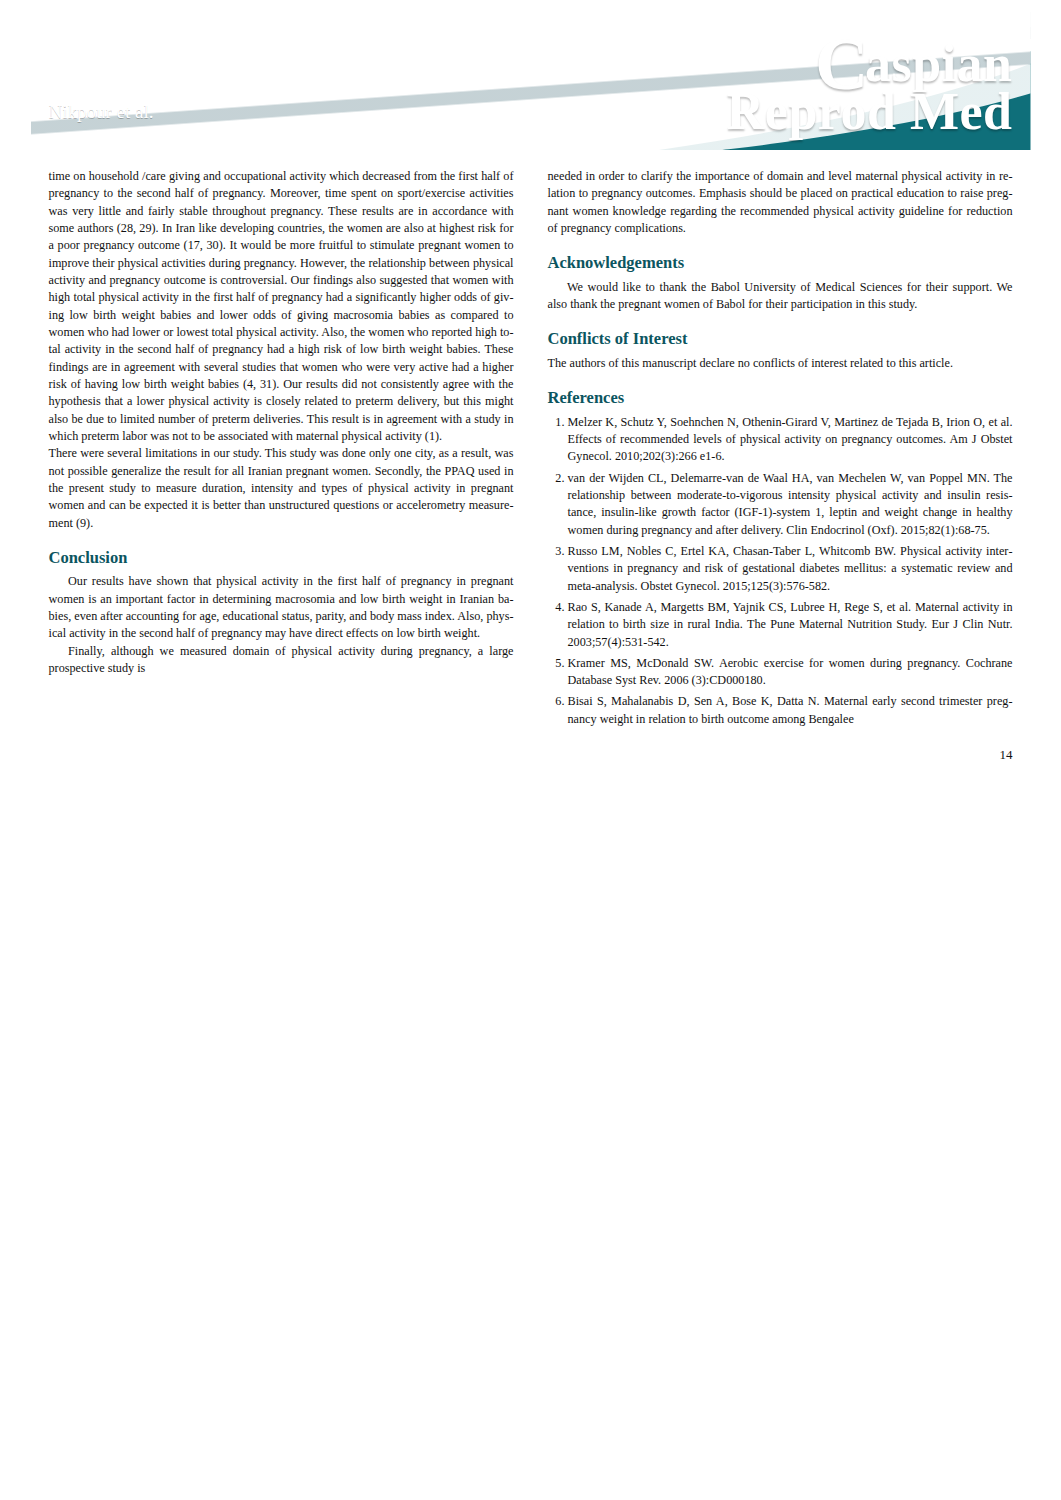Nikpour et al.
Caspian
Reprod Med
time on household /care giving and occupational activity which decreased from the first half of pregnancy to the second half of pregnancy. Moreover, time spent on sport/exercise activities was very little and fairly stable throughout pregnancy. These results are in accordance with some authors (28, 29). In Iran like developing countries, the women are also at highest risk for a poor pregnancy outcome (17, 30). It would be more fruitful to stimulate pregnant women to improve their physical activities during pregnancy. However, the relationship between physical activity and pregnancy outcome is controversial. Our findings also suggested that women with high total physical activity in the first half of pregnancy had a significantly higher odds of giving low birth weight babies and lower odds of giving macrosomia babies as compared to women who had lower or lowest total physical activity. Also, the women who reported high total activity in the second half of pregnancy had a high risk of low birth weight babies. These findings are in agreement with several studies that women who were very active had a higher risk of having low birth weight babies (4, 31). Our results did not consistently agree with the hypothesis that a lower physical activity is closely related to preterm delivery, but this might also be due to limited number of preterm deliveries. This result is in agreement with a study in which preterm labor was not to be associated with maternal physical activity (1).
There were several limitations in our study. This study was done only one city, as a result, was not possible generalize the result for all Iranian pregnant women. Secondly, the PPAQ used in the present study to measure duration, intensity and types of physical activity in pregnant women and can be expected it is better than unstructured questions or accelerometry measurement (9).
Conclusion
Our results have shown that physical activity in the first half of pregnancy in pregnant women is an important factor in determining macrosomia and low birth weight in Iranian babies, even after accounting for age, educational status, parity, and body mass index. Also, physical activity in the second half of pregnancy may have direct effects on low birth weight.
Finally, although we measured domain of physical activity during pregnancy, a large prospective study is
needed in order to clarify the importance of domain and level maternal physical activity in relation to pregnancy outcomes. Emphasis should be placed on practical education to raise pregnant women knowledge regarding the recommended physical activity guideline for reduction of pregnancy complications.
Acknowledgements
We would like to thank the Babol University of Medical Sciences for their support. We also thank the pregnant women of Babol for their participation in this study.
Conflicts of Interest
The authors of this manuscript declare no conflicts of interest related to this article.
References
Melzer K, Schutz Y, Soehnchen N, Othenin-Girard V, Martinez de Tejada B, Irion O, et al. Effects of recommended levels of physical activity on pregnancy outcomes. Am J Obstet Gynecol. 2010;202(3):266 e1-6.
van der Wijden CL, Delemarre-van de Waal HA, van Mechelen W, van Poppel MN. The relationship between moderate-to-vigorous intensity physical activity and insulin resistance, insulin-like growth factor (IGF-1)-system 1, leptin and weight change in healthy women during pregnancy and after delivery. Clin Endocrinol (Oxf). 2015;82(1):68-75.
Russo LM, Nobles C, Ertel KA, Chasan-Taber L, Whitcomb BW. Physical activity interventions in pregnancy and risk of gestational diabetes mellitus: a systematic review and meta-analysis. Obstet Gynecol. 2015;125(3):576-582.
Rao S, Kanade A, Margetts BM, Yajnik CS, Lubree H, Rege S, et al. Maternal activity in relation to birth size in rural India. The Pune Maternal Nutrition Study. Eur J Clin Nutr. 2003;57(4):531-542.
Kramer MS, McDonald SW. Aerobic exercise for women during pregnancy. Cochrane Database Syst Rev. 2006 (3):CD000180.
Bisai S, Mahalanabis D, Sen A, Bose K, Datta N. Maternal early second trimester pregnancy weight in relation to birth outcome among Bengalee
14